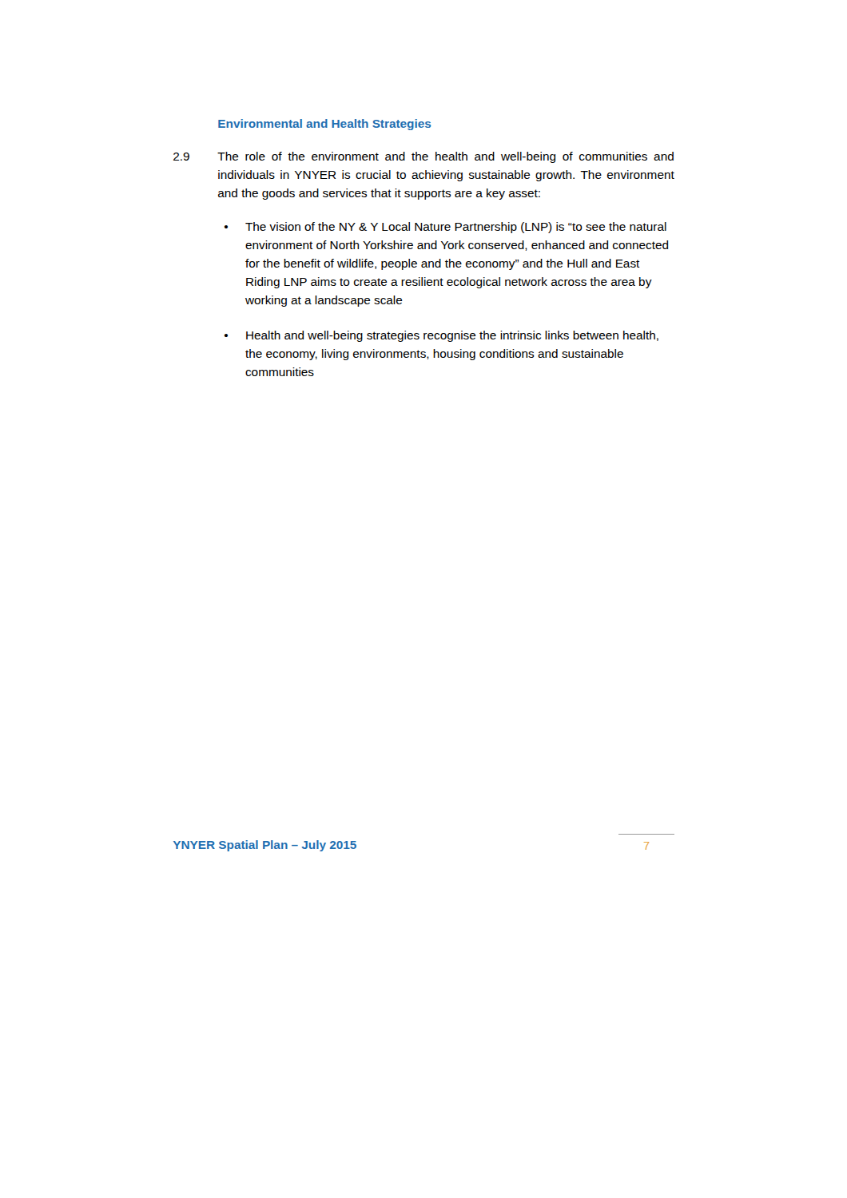Environmental and Health Strategies
2.9
The role of the environment and the health and well-being of communities and individuals in YNYER is crucial to achieving sustainable growth. The environment and the goods and services that it supports are a key asset:
The vision of the NY & Y Local Nature Partnership (LNP) is “to see the natural environment of North Yorkshire and York conserved, enhanced and connected for the benefit of wildlife, people and the economy” and the Hull and East Riding LNP aims to create a resilient ecological network across the area by working at a landscape scale
Health and well-being strategies recognise the intrinsic links between health, the economy, living environments, housing conditions and sustainable communities
YNYER Spatial Plan – July 2015
7